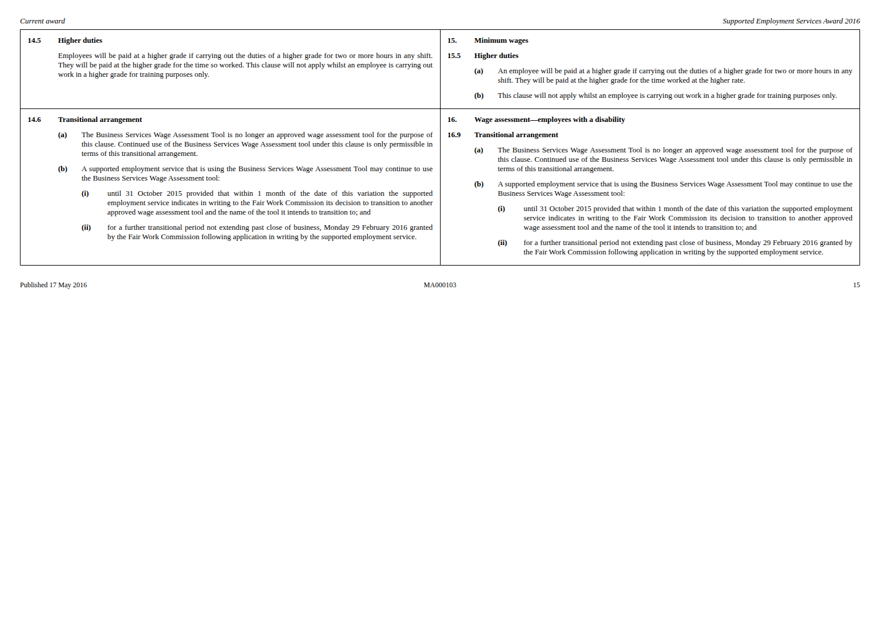Current award
Supported Employment Services Award 2016
| / 14.5 / Higher duties / / / Employees will be paid at a higher grade if carrying out the duties of a higher grade for two or more hours in any shift. They will be paid at the higher grade for the time so worked. This clause will not apply whilst an employee is carrying out work in a higher grade for training purposes only. / | / 15. / Minimum wages / / 15.5 / Higher duties / / / / (a) / An employee will be paid at a higher grade if carrying out the duties of a higher grade for two or more hours in any shift. They will be paid at the higher grade for the time worked at the higher rate. / / (b) / This clause will not apply whilst an employee is carrying out work in a higher grade for training purposes only. / / |
| / 14.6 / Transitional arrangement / / / / (a) / The Business Services Wage Assessment Tool is no longer an approved wage assessment tool for the purpose of this clause. Continued use of the Business Services Wage Assessment tool under this clause is only permissible in terms of this transitional arrangement. / / (b) / A supported employment service that is using the Business Services Wage Assessment Tool may continue to use the Business Services Wage Assessment tool: / (i) / until 31 October 2015 provided that within 1 month of the date of this variation the supported employment service indicates in writing to the Fair Work Commission its decision to transition to another approved wage assessment tool and the name of the tool it intends to transition to; and / / (ii) / for a further transitional period not extending past close of business, Monday 29 February 2016 granted by the Fair Work Commission following application in writing by the supported employment service. / / / | / 16. / Wage assessment—employees with a disability / / 16.9 / Transitional arrangement / / / / (a) / The Business Services Wage Assessment Tool is no longer an approved wage assessment tool for the purpose of this clause. Continued use of the Business Services Wage Assessment tool under this clause is only permissible in terms of this transitional arrangement. / / (b) / A supported employment service that is using the Business Services Wage Assessment Tool may continue to use the Business Services Wage Assessment tool: / (i) / until 31 October 2015 provided that within 1 month of the date of this variation the supported employment service indicates in writing to the Fair Work Commission its decision to transition to another approved wage assessment tool and the name of the tool it intends to transition to; and / / (ii) / for a further transitional period not extending past close of business, Monday 29 February 2016 granted by the Fair Work Commission following application in writing by the supported employment service. / / / |
Published 17 May 2016
MA000103
15